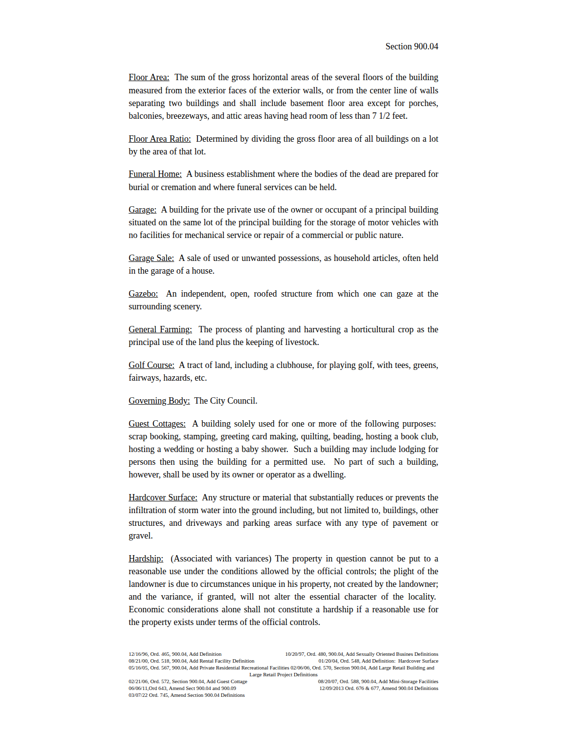Section 900.04
Floor Area: The sum of the gross horizontal areas of the several floors of the building measured from the exterior faces of the exterior walls, or from the center line of walls separating two buildings and shall include basement floor area except for porches, balconies, breezeways, and attic areas having head room of less than 7 1/2 feet.
Floor Area Ratio: Determined by dividing the gross floor area of all buildings on a lot by the area of that lot.
Funeral Home: A business establishment where the bodies of the dead are prepared for burial or cremation and where funeral services can be held.
Garage: A building for the private use of the owner or occupant of a principal building situated on the same lot of the principal building for the storage of motor vehicles with no facilities for mechanical service or repair of a commercial or public nature.
Garage Sale: A sale of used or unwanted possessions, as household articles, often held in the garage of a house.
Gazebo: An independent, open, roofed structure from which one can gaze at the surrounding scenery.
General Farming: The process of planting and harvesting a horticultural crop as the principal use of the land plus the keeping of livestock.
Golf Course: A tract of land, including a clubhouse, for playing golf, with tees, greens, fairways, hazards, etc.
Governing Body: The City Council.
Guest Cottages: A building solely used for one or more of the following purposes: scrap booking, stamping, greeting card making, quilting, beading, hosting a book club, hosting a wedding or hosting a baby shower. Such a building may include lodging for persons then using the building for a permitted use. No part of such a building, however, shall be used by its owner or operator as a dwelling.
Hardcover Surface: Any structure or material that substantially reduces or prevents the infiltration of storm water into the ground including, but not limited to, buildings, other structures, and driveways and parking areas surface with any type of pavement or gravel.
Hardship: (Associated with variances) The property in question cannot be put to a reasonable use under the conditions allowed by the official controls; the plight of the landowner is due to circumstances unique in his property, not created by the landowner; and the variance, if granted, will not alter the essential character of the locality. Economic considerations alone shall not constitute a hardship if a reasonable use for the property exists under terms of the official controls.
12/16/96, Ord. 465, 900.04, Add Definition 10/20/97, Ord. 480, 900.04, Add Sexually Oriented Busines Definitions
08/21/00, Ord. 518, 900.04, Add Rental Facility Definition 01/20/04, Ord. 548, Add Definition: Hardcover Surface
05/16/05, Ord. 567, 900.04, Add Private Residential Recreational Facilities 02/06/06, Ord. 570, Section 900.04, Add Large Retail Building and
Large Retail Project Definitions
02/21/06, Ord. 572, Section 900.04, Add Guest Cottage 08/20/07, Ord. 588, 900.04, Add Mini-Storage Facilities
06/06/11,Ord 643, Amend Sect 900.04 and 900.09 12/09/2013 Ord. 676 & 677, Amend 900.04 Definitions
03/07/22 Ord. 745, Amend Section 900.04 Definitions